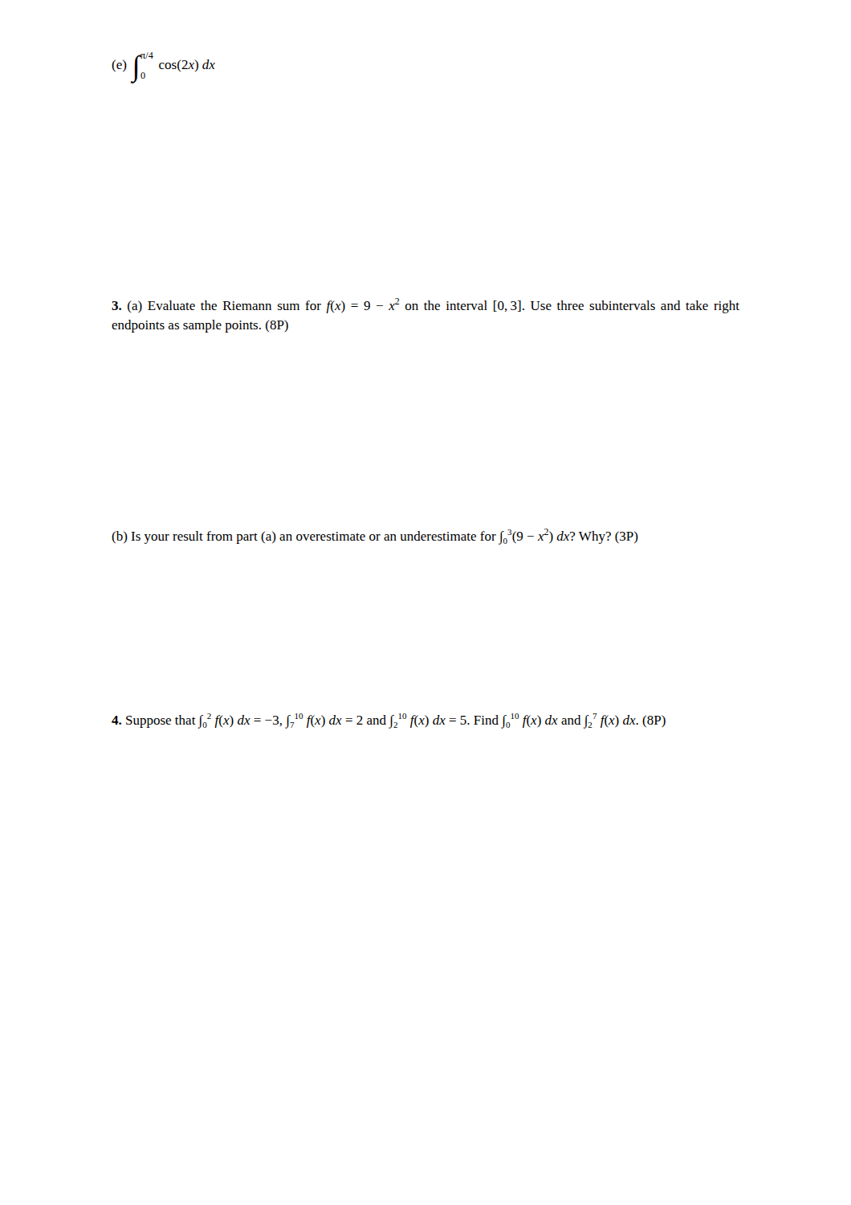(e) ∫π/40 cos(2x) dx
3. (a) Evaluate the Riemann sum for f(x) = 9 − x2 on the interval [0, 3]. Use three subintervals and take right endpoints as sample points. (8P)
(b) Is your result from part (a) an overestimate or an underestimate for ∫03(9 − x2) dx? Why? (3P)
4. Suppose that ∫02 f(x) dx = −3, ∫710 f(x) dx = 2 and ∫210 f(x) dx = 5. Find ∫010 f(x) dx and ∫27 f(x) dx. (8P)